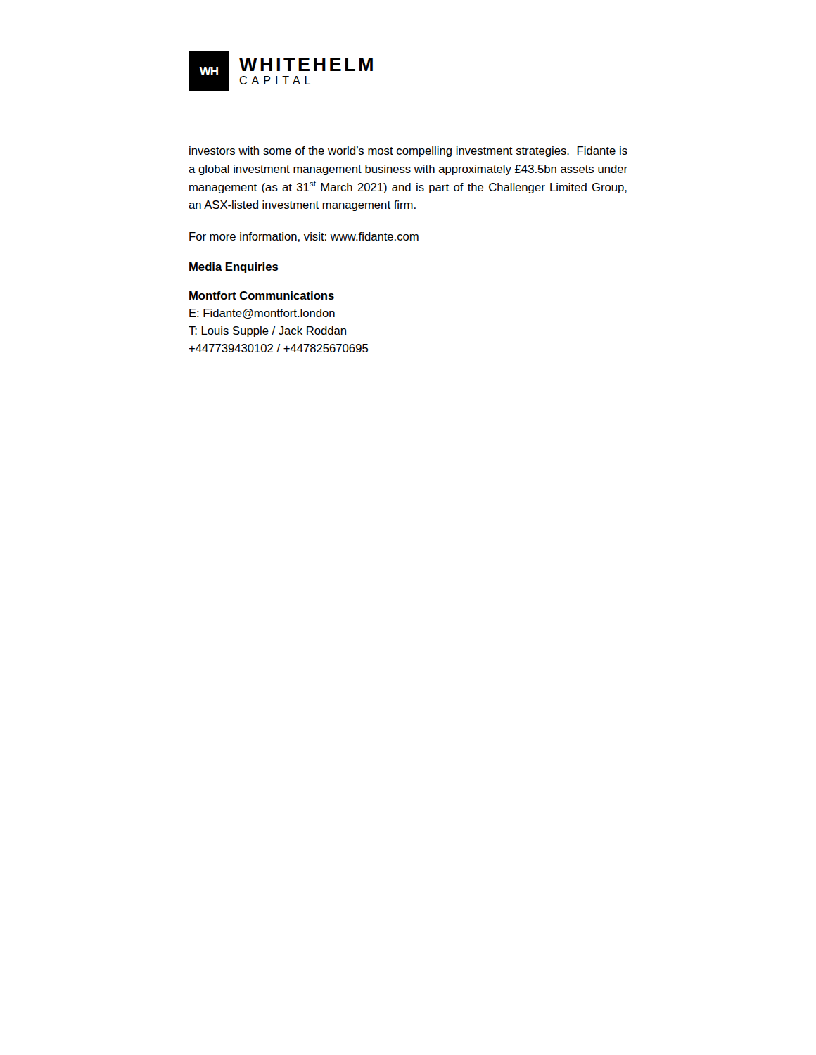WH
WHITEHELM CAPITAL
investors with some of the world’s most compelling investment strategies. Fidante is a global investment management business with approximately £43.5bn assets under management (as at 31st March 2021) and is part of the Challenger Limited Group, an ASX-listed investment management firm.
For more information, visit: www.fidante.com
Media Enquiries
Montfort Communications
E: Fidante@montfort.london
T: Louis Supple / Jack Roddan
+447739430102 / +447825670695